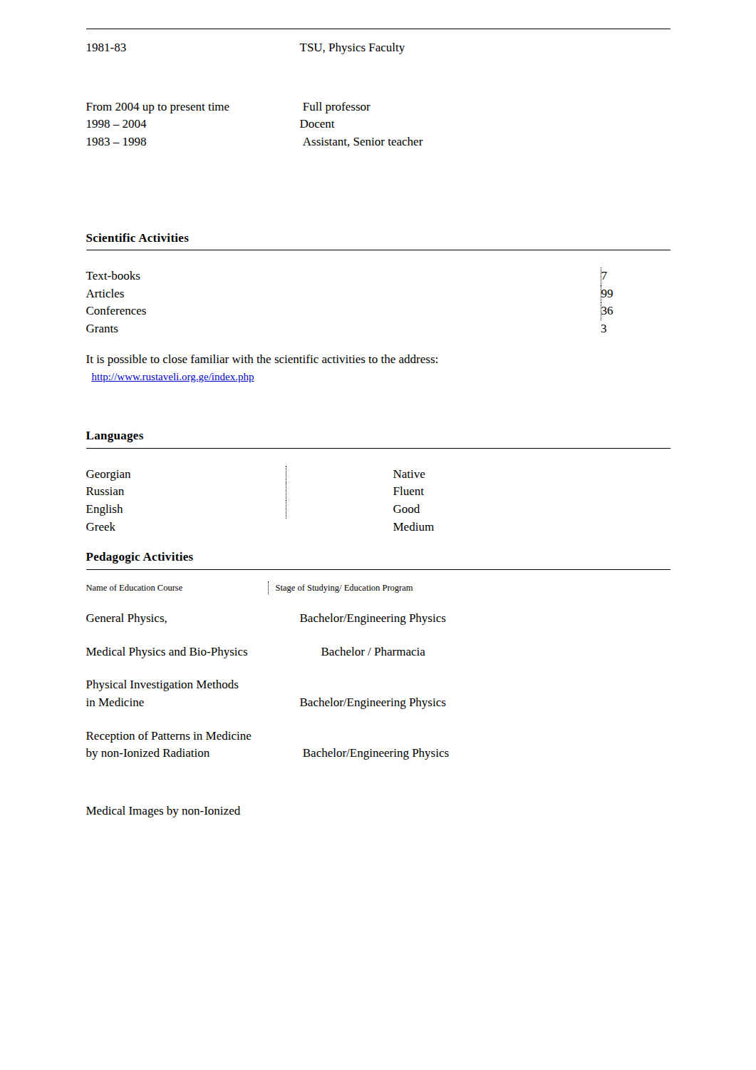1981-83
TSU, Physics Faculty
From 2004 up to present time
Full professor
1998 – 2004
Docent
1983 – 1998
Assistant, Senior teacher
Scientific Activities
| Text-books | 7 |
| Articles | 99 |
| Conferences | 36 |
| Grants | 3 |
It is possible to close familiar with the scientific activities to the address:
http://www.rustaveli.org.ge/index.php
Languages
| Georgian | | Native |
| Russian | | Fluent |
| English | | Good |
| Greek | | Medium |
Pedagogic Activities
Name of Education Course
Stage of Studying/ Education Program
General Physics,
Bachelor/Engineering Physics
Medical Physics and Bio-Physics
Bachelor / Pharmacia
Physical Investigation Methods
in Medicine
Bachelor/Engineering Physics
Reception of Patterns in Medicine
by non-Ionized Radiation
Bachelor/Engineering Physics
Medical Images by non-Ionized